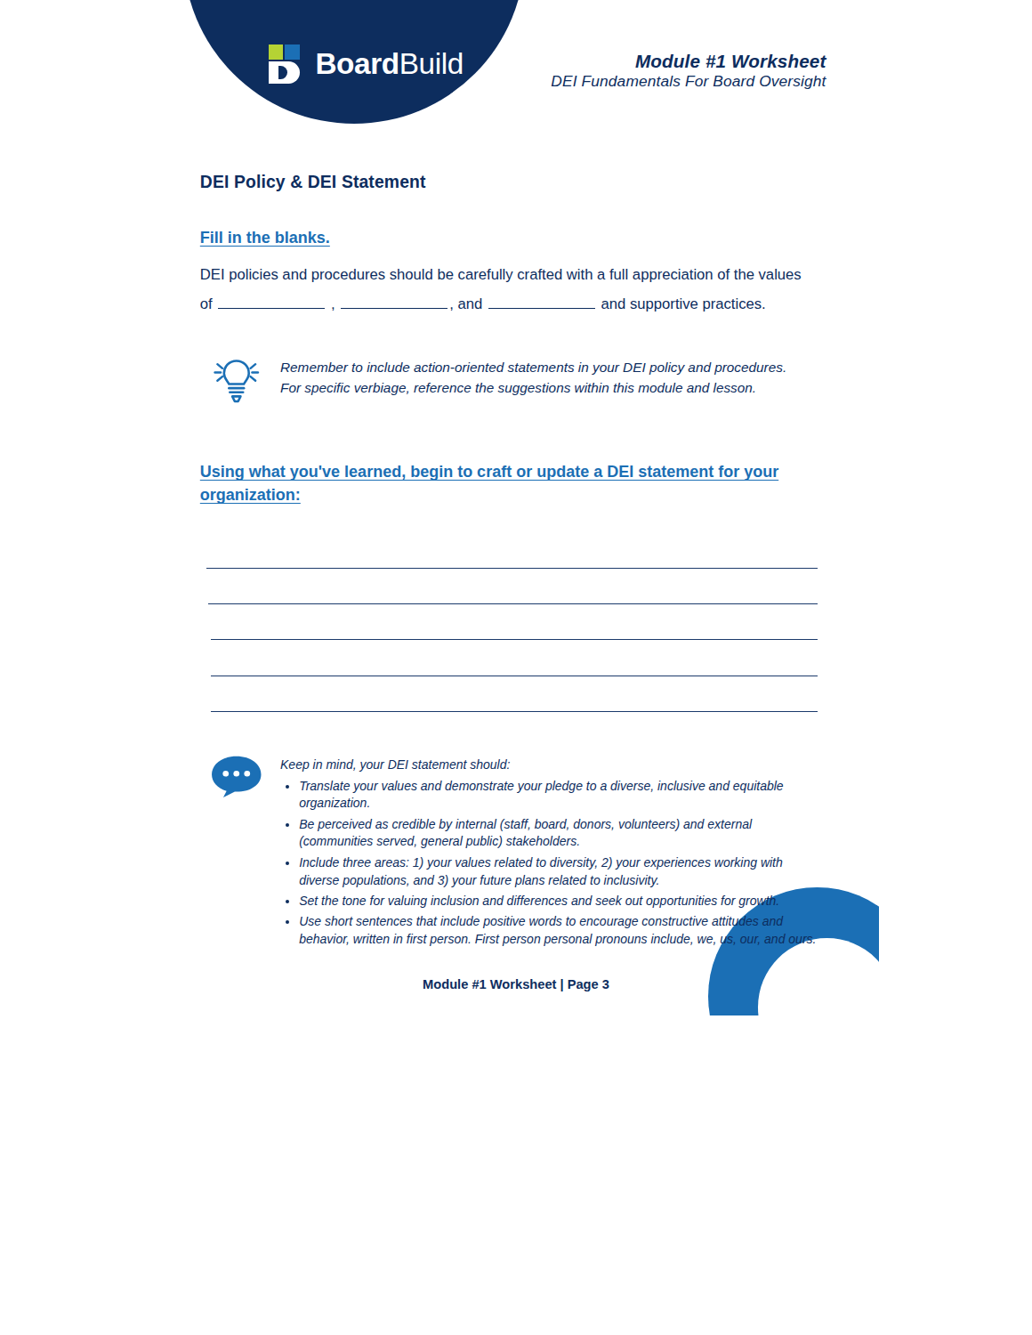Board Build
Module #1 Worksheet
DEI Fundamentals For Board Oversight
DEI Policy & DEI Statement
Fill in the blanks.
DEI policies and procedures should be carefully crafted with a full appreciation of the values of , , and and supportive practices.
Remember to include action-oriented statements in your DEI policy and procedures.
For specific verbiage, reference the suggestions within this module and lesson.
Using what you've learned, begin to craft or update a DEI statement for your
organization:
Keep in mind, your DEI statement should:
Translate your values and demonstrate your pledge to a diverse, inclusive and equitable organization.
Be perceived as credible by internal (staff, board, donors, volunteers) and external (communities served, general public) stakeholders.
Include three areas: 1) your values related to diversity, 2) your experiences working with diverse populations, and 3) your future plans related to inclusivity.
Set the tone for valuing inclusion and differences and seek out opportunities for growth.
Use short sentences that include positive words to encourage constructive attitudes and behavior, written in first person. First person personal pronouns include, we, us, our, and ours.
Module #1 Worksheet | Page 3